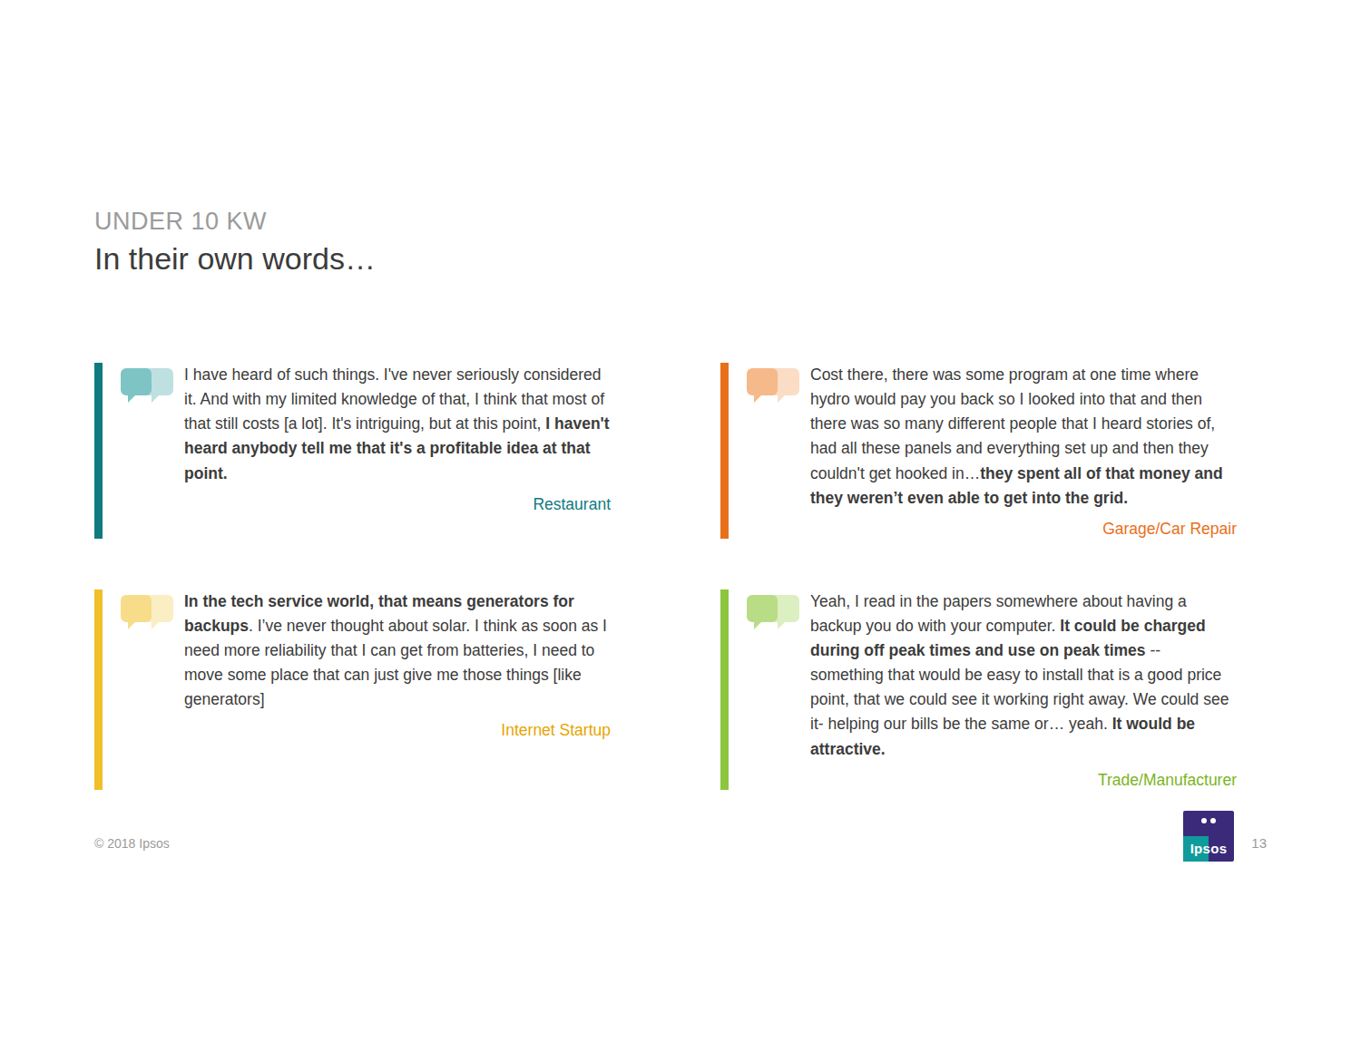UNDER 10 KW
In their own words…
I have heard of such things. I've never seriously considered it. And with my limited knowledge of that, I think that most of that still costs [a lot]. It's intriguing, but at this point, I haven't heard anybody tell me that it's a profitable idea at that point.
Restaurant
Cost there, there was some program at one time where hydro would pay you back so I looked into that and then there was so many different people that I heard stories of, had all these panels and everything set up and then they couldn't get hooked in…they spent all of that money and they weren’t even able to get into the grid.
Garage/Car Repair
In the tech service world, that means generators for backups. I’ve never thought about solar. I think as soon as I need more reliability that I can get from batteries, I need to move some place that can just give me those things [like generators]
Internet Startup
Yeah, I read in the papers somewhere about having a backup you do with your computer. It could be charged during off peak times and use on peak times -- something that would be easy to install that is a good price point, that we could see it working right away. We could see it- helping our bills be the same or… yeah. It would be attractive.
Trade/Manufacturer
© 2018 Ipsos
Ipsos
13